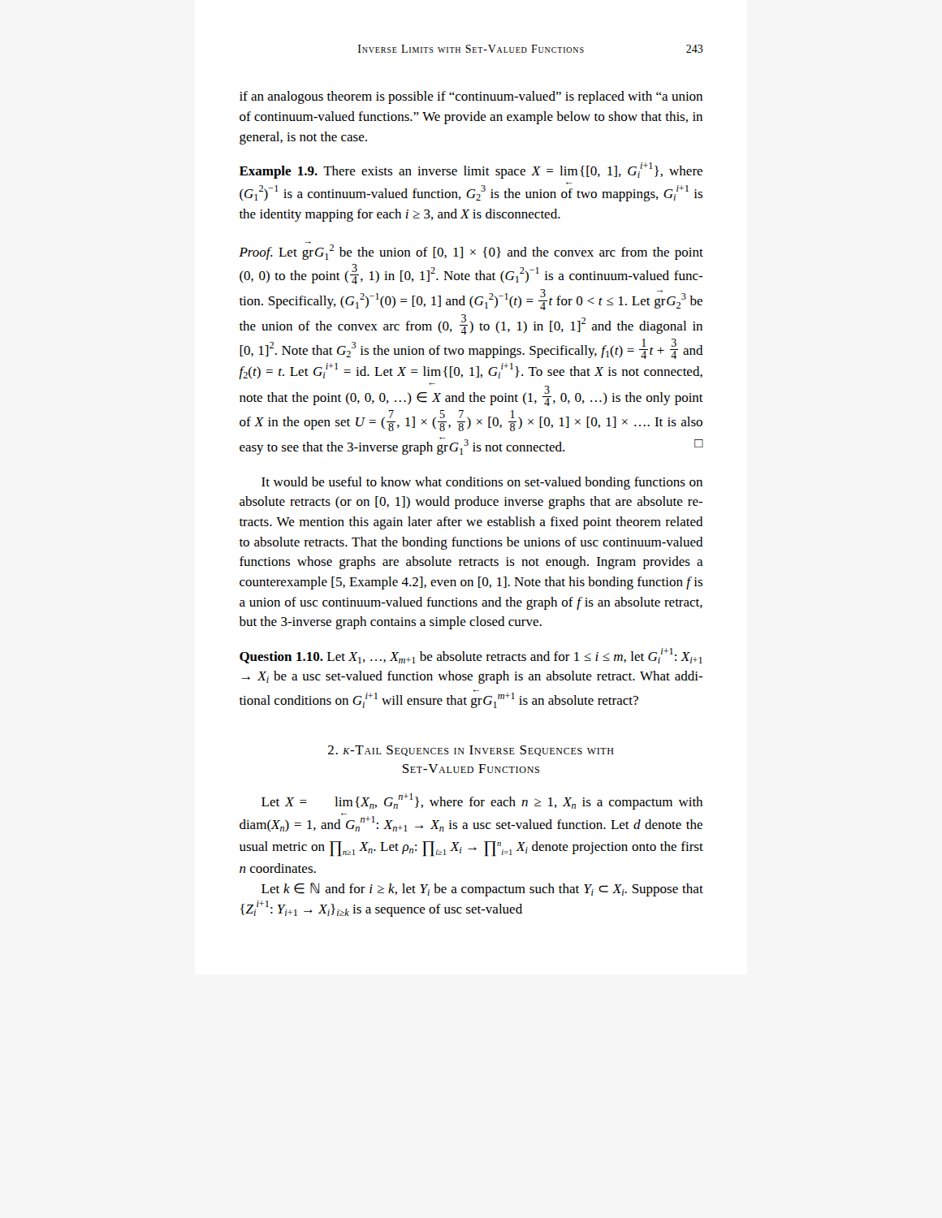Inverse Limits with Set-Valued Functions 243
if an analogous theorem is possible if “continuum-valued” is replaced with “a union of continuum-valued functions.” We provide an example below to show that this, in general, is not the case.
Example 1.9. There exists an inverse limit space X = lim←{[0, 1], Gii+1}, where (G12)−1 is a continuum-valued function, G23 is the union of two mappings, Gii+1 is the identity mapping for each i ≥ 3, and X is disconnected.
Proof. Let gr→G12 be the union of [0, 1] × {0} and the convex arc from the point (0, 0) to the point (34, 1) in [0, 1]2. Note that (G12)−1 is a continuum-valued function. Specifically, (G12)−1(0) = [0, 1] and (G12)−1(t) = 34 t for 0 < t ≤ 1. Let gr→G23 be the union of the convex arc from (0, 34) to (1, 1) in [0, 1]2 and the diagonal in [0, 1]2. Note that G23 is the union of two mappings. Specifically, f1(t) = 14 t + 34 and f2(t) = t. Let Gii+1 = id. Let X = lim←{[0, 1], Gii+1}. To see that X is not connected, note that the point (0, 0, 0, …) ∈ X and the point (1, 34, 0, 0, …) is the only point of X in the open set U = (78, 1] × (58, 78) × [0, 18) × [0, 1] × [0, 1] × …. It is also easy to see that the 3-inverse graph gr←G13 is not connected. □
It would be useful to know what conditions on set-valued bonding functions on absolute retracts (or on [0, 1]) would produce inverse graphs that are absolute retracts. We mention this again later after we establish a fixed point theorem related to absolute retracts. That the bonding functions be unions of usc continuum-valued functions whose graphs are absolute retracts is not enough. Ingram provides a counterexample [5, Example 4.2], even on [0, 1]. Note that his bonding function f is a union of usc continuum-valued functions and the graph of f is an absolute retract, but the 3-inverse graph contains a simple closed curve.
Question 1.10. Let X1, …, Xm+1 be absolute retracts and for 1 ≤ i ≤ m, let Gii+1: Xi+1 → Xi be a usc set-valued function whose graph is an absolute retract. What additional conditions on Gii+1 will ensure that gr←G1m+1 is an absolute retract?
2. k-Tail Sequences in Inverse Sequences with
Set-Valued Functions
Let X = lim←{Xn, Gnn+1}, where for each n ≥ 1, Xn is a compactum with diam(Xn) = 1, and Gnn+1: Xn+1 → Xn is a usc set-valued function. Let d denote the usual metric on ∏n≥1 Xn. Let ρn: ∏i≥1 Xi → ∏ni=1 Xi denote projection onto the first n coordinates.
Let k ∈ ℕ and for i ≥ k, let Yi be a compactum such that Yi ⊂ Xi. Suppose that {Zii+1: Yi+1 → Xi}i≥k is a sequence of usc set-valued